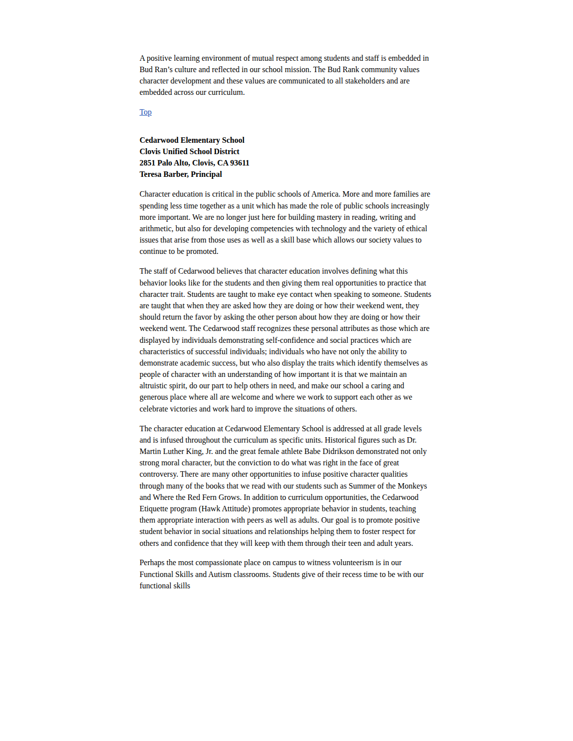A positive learning environment of mutual respect among students and staff is embedded in Bud Ran’s culture and reflected in our school mission. The Bud Rank community values character development and these values are communicated to all stakeholders and are embedded across our curriculum.
Top
Cedarwood Elementary School
Clovis Unified School District
2851 Palo Alto, Clovis, CA 93611
Teresa Barber, Principal
Character education is critical in the public schools of America. More and more families are spending less time together as a unit which has made the role of public schools increasingly more important. We are no longer just here for building mastery in reading, writing and arithmetic, but also for developing competencies with technology and the variety of ethical issues that arise from those uses as well as a skill base which allows our society values to continue to be promoted.
The staff of Cedarwood believes that character education involves defining what this behavior looks like for the students and then giving them real opportunities to practice that character trait. Students are taught to make eye contact when speaking to someone. Students are taught that when they are asked how they are doing or how their weekend went, they should return the favor by asking the other person about how they are doing or how their weekend went. The Cedarwood staff recognizes these personal attributes as those which are displayed by individuals demonstrating self-confidence and social practices which are characteristics of successful individuals; individuals who have not only the ability to demonstrate academic success, but who also display the traits which identify themselves as people of character with an understanding of how important it is that we maintain an altruistic spirit, do our part to help others in need, and make our school a caring and generous place where all are welcome and where we work to support each other as we celebrate victories and work hard to improve the situations of others.
The character education at Cedarwood Elementary School is addressed at all grade levels and is infused throughout the curriculum as specific units. Historical figures such as Dr. Martin Luther King, Jr. and the great female athlete Babe Didrikson demonstrated not only strong moral character, but the conviction to do what was right in the face of great controversy. There are many other opportunities to infuse positive character qualities through many of the books that we read with our students such as Summer of the Monkeys and Where the Red Fern Grows. In addition to curriculum opportunities, the Cedarwood Etiquette program (Hawk Attitude) promotes appropriate behavior in students, teaching them appropriate interaction with peers as well as adults. Our goal is to promote positive student behavior in social situations and relationships helping them to foster respect for others and confidence that they will keep with them through their teen and adult years.
Perhaps the most compassionate place on campus to witness volunteerism is in our Functional Skills and Autism classrooms. Students give of their recess time to be with our functional skills